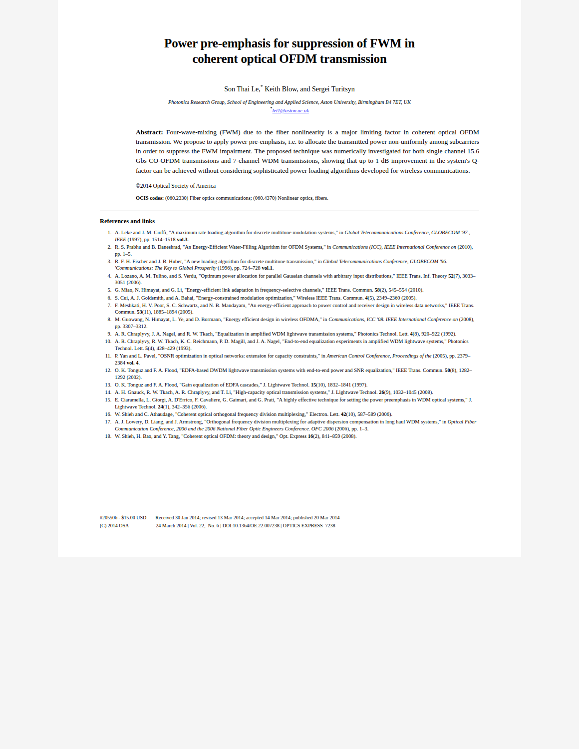Power pre-emphasis for suppression of FWM in
coherent optical OFDM transmission
Son Thai Le,* Keith Blow, and Sergei Turitsyn
Photonics Research Group, School of Engineering and Applied Science, Aston University, Birmingham B4 7ET, UK
*let1@aston.ac.uk
Abstract: Four-wave-mixing (FWM) due to the fiber nonlinearity is a major limiting factor in coherent optical OFDM transmission. We propose to apply power pre-emphasis, i.e. to allocate the transmitted power non-uniformly among subcarriers in order to suppress the FWM impairment. The proposed technique was numerically investigated for both single channel 15.6 Gbs CO-OFDM transmissions and 7-channel WDM transmissions, showing that up to 1 dB improvement in the system's Q-factor can be achieved without considering sophisticated power loading algorithms developed for wireless communications.
©2014 Optical Society of America
OCIS codes: (060.2330) Fiber optics communications; (060.4370) Nonlinear optics, fibers.
References and links
A. Leke and J. M. Cioffi, "A maximum rate loading algorithm for discrete multitone modulation systems," in Global Telecommunications Conference, GLOBECOM '97., IEEE (1997), pp. 1514–1518 vol.3.
R. S. Prabhu and B. Daneshrad, "An Energy-Efficient Water-Filling Algorithm for OFDM Systems," in Communications (ICC), IEEE International Conference on (2010), pp. 1–5.
R. F. H. Fischer and J. B. Huber, "A new loading algorithm for discrete multitone transmission," in Global Telecommunications Conference, GLOBECOM '96. 'Communications: The Key to Global Prosperity (1996), pp. 724–728 vol.1.
A. Lozano, A. M. Tulino, and S. Verdu, "Optimum power allocation for parallel Gaussian channels with arbitrary input distributions," IEEE Trans. Inf. Theory 52(7), 3033–3051 (2006).
G. Miao, N. Himayat, and G. Li, "Energy-efficient link adaptation in frequency-selective channels," IEEE Trans. Commun. 58(2), 545–554 (2010).
S. Cui, A. J. Goldsmith, and A. Bahai, "Energy-constrained modulation optimization," Wireless IEEE Trans. Commun. 4(5), 2349–2360 (2005).
F. Meshkati, H. V. Poor, S. C. Schwartz, and N. B. Mandayam, "An energy-efficient approach to power control and receiver design in wireless data networks," IEEE Trans. Commun. 53(11), 1885–1894 (2005).
M. Guowang, N. Himayat, L. Ye, and D. Bormann, "Energy efficient design in wireless OFDMA," in Communications, ICC '08. IEEE International Conference on (2008), pp. 3307–3312.
A. R. Chraplyvy, J. A. Nagel, and R. W. Tkach, "Equalization in amplified WDM lightwave transmission systems," Photonics Technol. Lett. 4(8), 920–922 (1992).
A. R. Chraplyvy, R. W. Tkach, K. C. Reichmann, P. D. Magill, and J. A. Nagel, "End-to-end equalization experiments in amplified WDM lightwave systems," Photonics Technol. Lett. 5(4), 428–429 (1993).
P. Yan and L. Pavel, "OSNR optimization in optical networks: extension for capacity constraints," in American Control Conference, Proceedings of the (2005), pp. 2379–2384 vol. 4.
O. K. Tonguz and F. A. Flood, "EDFA-based DWDM lightwave transmission systems with end-to-end power and SNR equalization," IEEE Trans. Commun. 50(8), 1282–1292 (2002).
O. K. Tonguz and F. A. Flood, "Gain equalization of EDFA cascades," J. Lightwave Technol. 15(10), 1832–1841 (1997).
A. H. Gnauck, R. W. Tkach, A. R. Chraplyvy, and T. Li, "High-capacity optical transmission systems," J. Lightwave Technol. 26(9), 1032–1045 (2008).
E. Ciaramella, L. Giorgi, A. D'Errico, F. Cavaliere, G. Gaimari, and G. Prati, "A highly effective technique for setting the power preemphasis in WDM optical systems," J. Lightwave Technol. 24(1), 342–356 (2006).
W. Shieh and C. Athaudage, "Coherent optical orthogonal frequency division multiplexing," Electron. Lett. 42(10), 587–589 (2006).
A. J. Lowery, D. Liang, and J. Armstrong, "Orthogonal frequency division multiplexing for adaptive dispersion compensation in long haul WDM systems," in Optical Fiber Communication Conference, 2006 and the 2006 National Fiber Optic Engineers Conference. OFC 2006 (2006), pp. 1–3.
W. Shieh, H. Bao, and Y. Tang, "Coherent optical OFDM: theory and design," Opt. Express 16(2), 841–859 (2008).
#205506 - $15.00 USD Received 30 Jan 2014; revised 13 Mar 2014; accepted 14 Mar 2014; published 20 Mar 2014
(C) 2014 OSA 24 March 2014 | Vol. 22, No. 6 | DOI:10.1364/OE.22.007238 | OPTICS EXPRESS 7238